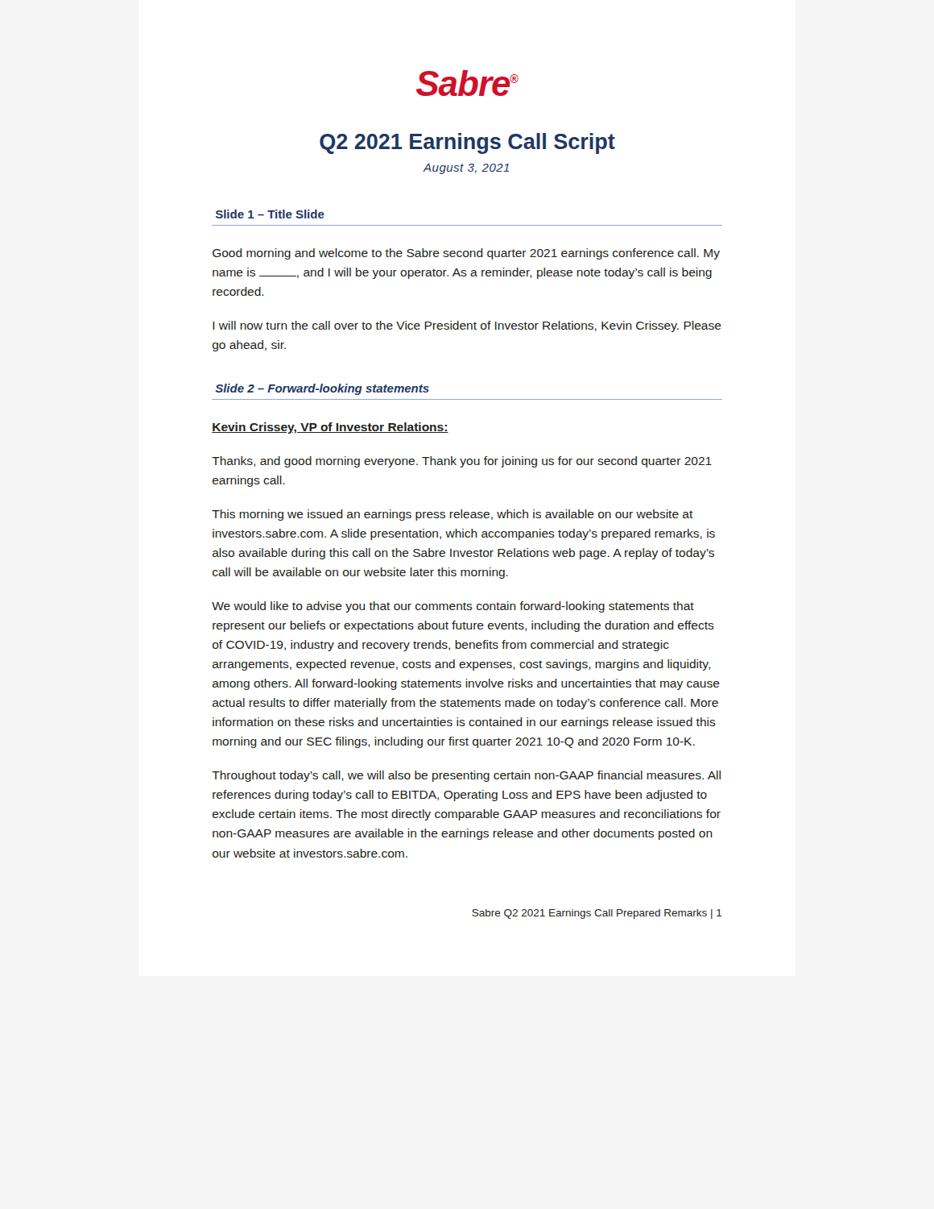Sabre®
Q2 2021 Earnings Call Script
August 3, 2021
Slide 1 – Title Slide
Good morning and welcome to the Sabre second quarter 2021 earnings conference call. My name is , and I will be your operator. As a reminder, please note today’s call is being recorded.
I will now turn the call over to the Vice President of Investor Relations, Kevin Crissey. Please go ahead, sir.
Slide 2 – Forward-looking statements
Kevin Crissey, VP of Investor Relations:
Thanks, and good morning everyone. Thank you for joining us for our second quarter 2021 earnings call.
This morning we issued an earnings press release, which is available on our website at investors.sabre.com. A slide presentation, which accompanies today’s prepared remarks, is also available during this call on the Sabre Investor Relations web page. A replay of today’s call will be available on our website later this morning.
We would like to advise you that our comments contain forward-looking statements that represent our beliefs or expectations about future events, including the duration and effects of COVID-19, industry and recovery trends, benefits from commercial and strategic arrangements, expected revenue, costs and expenses, cost savings, margins and liquidity, among others. All forward-looking statements involve risks and uncertainties that may cause actual results to differ materially from the statements made on today’s conference call. More information on these risks and uncertainties is contained in our earnings release issued this morning and our SEC filings, including our first quarter 2021 10-Q and 2020 Form 10-K.
Throughout today’s call, we will also be presenting certain non-GAAP financial measures. All references during today’s call to EBITDA, Operating Loss and EPS have been adjusted to exclude certain items. The most directly comparable GAAP measures and reconciliations for non-GAAP measures are available in the earnings release and other documents posted on our website at investors.sabre.com.
Sabre Q2 2021 Earnings Call Prepared Remarks | 1